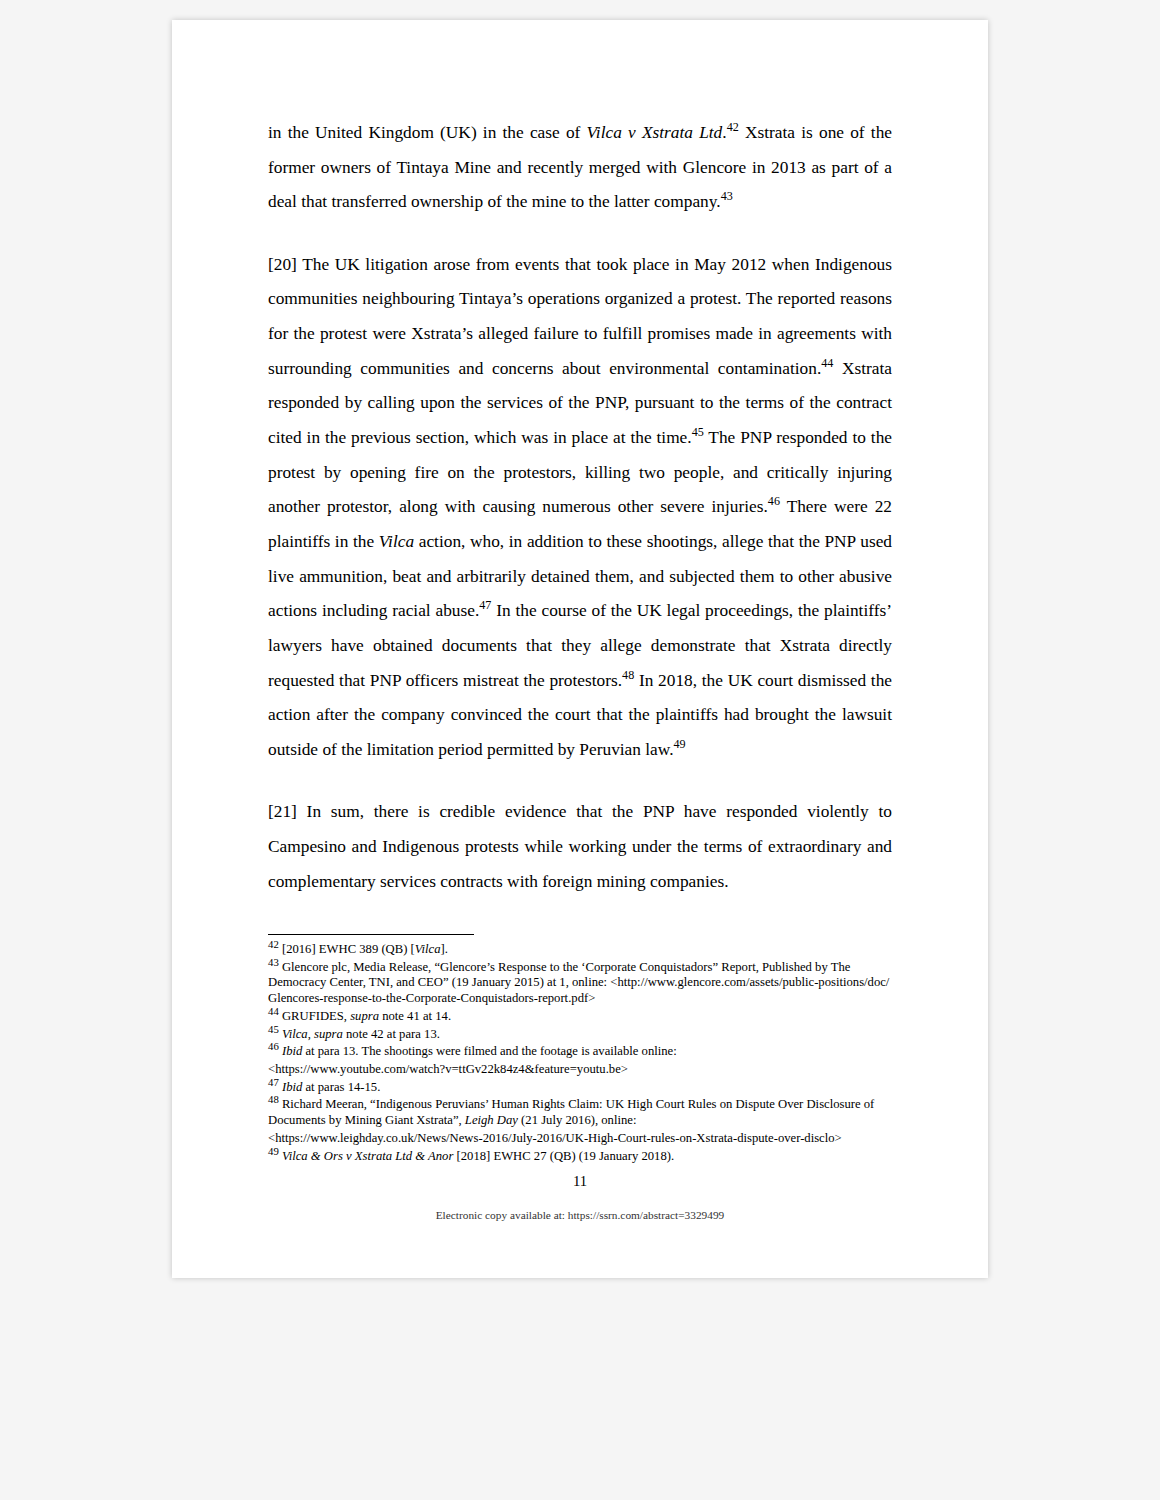in the United Kingdom (UK) in the case of Vilca v Xstrata Ltd.42 Xstrata is one of the former owners of Tintaya Mine and recently merged with Glencore in 2013 as part of a deal that transferred ownership of the mine to the latter company.43
[20] The UK litigation arose from events that took place in May 2012 when Indigenous communities neighbouring Tintaya’s operations organized a protest. The reported reasons for the protest were Xstrata’s alleged failure to fulfill promises made in agreements with surrounding communities and concerns about environmental contamination.44 Xstrata responded by calling upon the services of the PNP, pursuant to the terms of the contract cited in the previous section, which was in place at the time.45 The PNP responded to the protest by opening fire on the protestors, killing two people, and critically injuring another protestor, along with causing numerous other severe injuries.46 There were 22 plaintiffs in the Vilca action, who, in addition to these shootings, allege that the PNP used live ammunition, beat and arbitrarily detained them, and subjected them to other abusive actions including racial abuse.47 In the course of the UK legal proceedings, the plaintiffs’ lawyers have obtained documents that they allege demonstrate that Xstrata directly requested that PNP officers mistreat the protestors.48 In 2018, the UK court dismissed the action after the company convinced the court that the plaintiffs had brought the lawsuit outside of the limitation period permitted by Peruvian law.49
[21] In sum, there is credible evidence that the PNP have responded violently to Campesino and Indigenous protests while working under the terms of extraordinary and complementary services contracts with foreign mining companies.
42 [2016] EWHC 389 (QB) [Vilca].
43 Glencore plc, Media Release, “Glencore’s Response to the ‘Corporate Conquistadors” Report, Published by The Democracy Center, TNI, and CEO” (19 January 2015) at 1, online: <http://www.glencore.com/assets/public-positions/doc/Glencores-response-to-the-Corporate-Conquistadors-report.pdf>
44 GRUFIDES, supra note 41 at 14.
45 Vilca, supra note 42 at para 13.
46 Ibid at para 13. The shootings were filmed and the footage is available online:
<https://www.youtube.com/watch?v=ttGv22k84z4&feature=youtu.be>
47 Ibid at paras 14-15.
48 Richard Meeran, “Indigenous Peruvians’ Human Rights Claim: UK High Court Rules on Dispute Over Disclosure of Documents by Mining Giant Xstrata”, Leigh Day (21 July 2016), online:
<https://www.leighday.co.uk/News/News-2016/July-2016/UK-High-Court-rules-on-Xstrata-dispute-over-disclo>
49 Vilca & Ors v Xstrata Ltd & Anor [2018] EWHC 27 (QB) (19 January 2018).
11
Electronic copy available at: https://ssrn.com/abstract=3329499